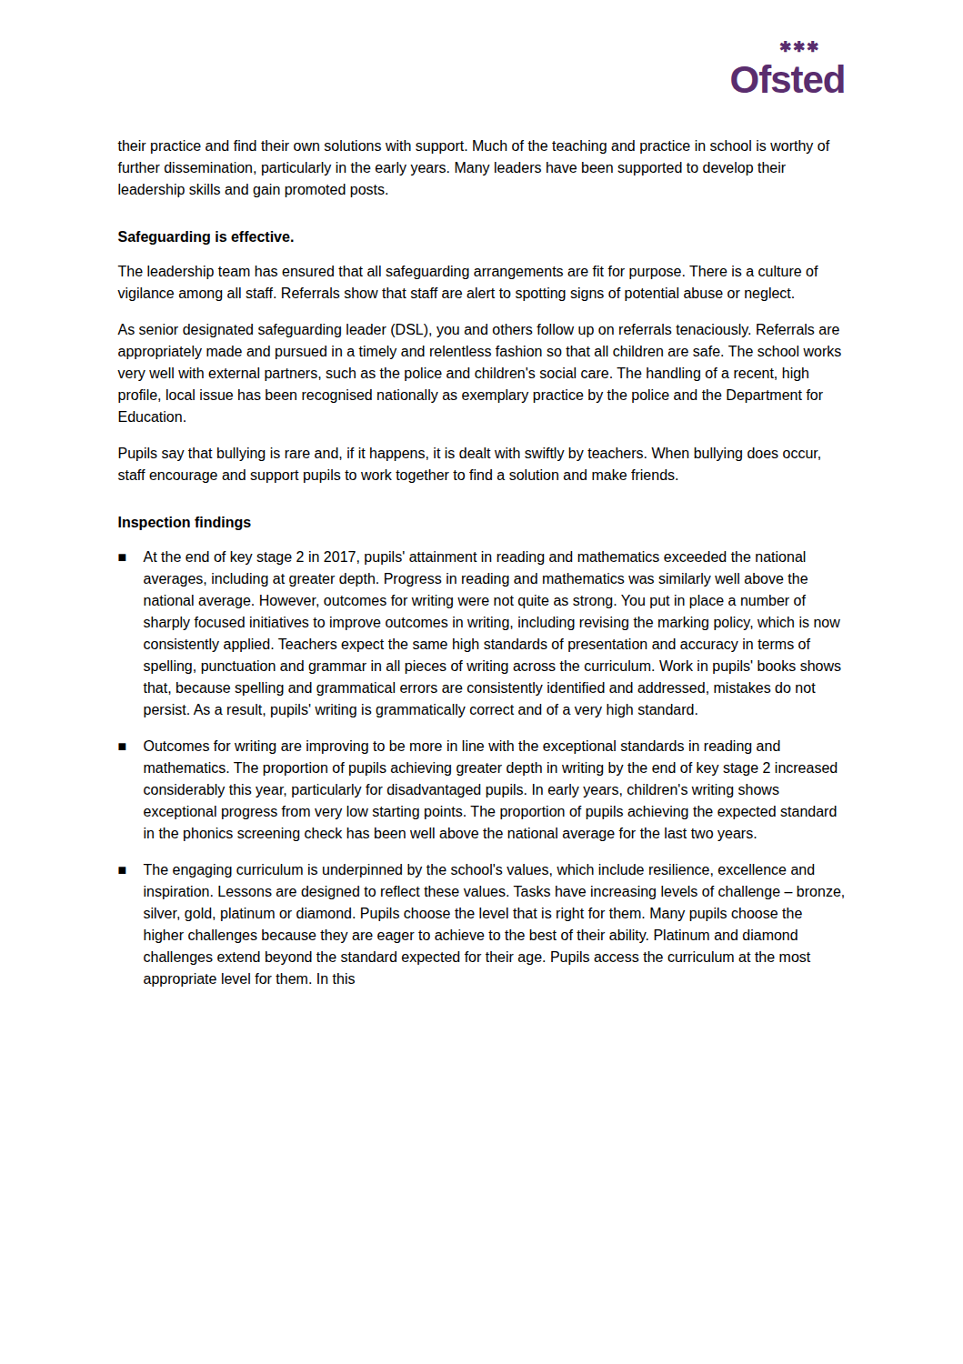✱✱✱Ofsted
their practice and find their own solutions with support. Much of the teaching and practice in school is worthy of further dissemination, particularly in the early years. Many leaders have been supported to develop their leadership skills and gain promoted posts.
Safeguarding is effective.
The leadership team has ensured that all safeguarding arrangements are fit for purpose. There is a culture of vigilance among all staff. Referrals show that staff are alert to spotting signs of potential abuse or neglect.
As senior designated safeguarding leader (DSL), you and others follow up on referrals tenaciously. Referrals are appropriately made and pursued in a timely and relentless fashion so that all children are safe. The school works very well with external partners, such as the police and children's social care. The handling of a recent, high profile, local issue has been recognised nationally as exemplary practice by the police and the Department for Education.
Pupils say that bullying is rare and, if it happens, it is dealt with swiftly by teachers. When bullying does occur, staff encourage and support pupils to work together to find a solution and make friends.
Inspection findings
At the end of key stage 2 in 2017, pupils' attainment in reading and mathematics exceeded the national averages, including at greater depth. Progress in reading and mathematics was similarly well above the national average. However, outcomes for writing were not quite as strong. You put in place a number of sharply focused initiatives to improve outcomes in writing, including revising the marking policy, which is now consistently applied. Teachers expect the same high standards of presentation and accuracy in terms of spelling, punctuation and grammar in all pieces of writing across the curriculum. Work in pupils' books shows that, because spelling and grammatical errors are consistently identified and addressed, mistakes do not persist. As a result, pupils' writing is grammatically correct and of a very high standard.
Outcomes for writing are improving to be more in line with the exceptional standards in reading and mathematics. The proportion of pupils achieving greater depth in writing by the end of key stage 2 increased considerably this year, particularly for disadvantaged pupils. In early years, children's writing shows exceptional progress from very low starting points. The proportion of pupils achieving the expected standard in the phonics screening check has been well above the national average for the last two years.
The engaging curriculum is underpinned by the school's values, which include resilience, excellence and inspiration. Lessons are designed to reflect these values. Tasks have increasing levels of challenge – bronze, silver, gold, platinum or diamond. Pupils choose the level that is right for them. Many pupils choose the higher challenges because they are eager to achieve to the best of their ability. Platinum and diamond challenges extend beyond the standard expected for their age. Pupils access the curriculum at the most appropriate level for them. In this